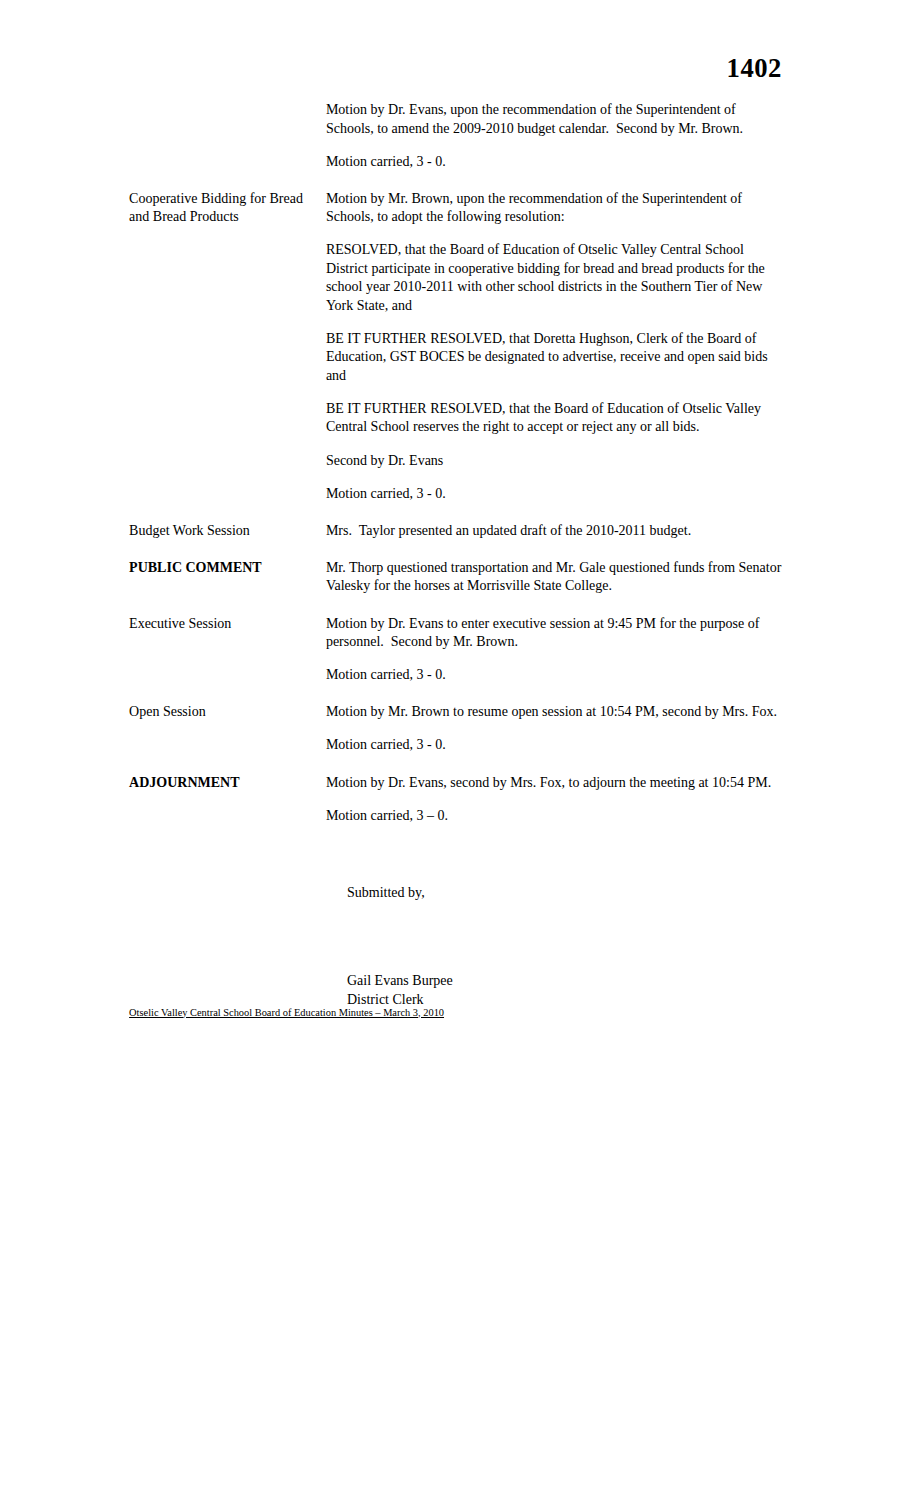1402
| | Motion by Dr. Evans, upon the recommendation of the Superintendent of Schools, to amend the 2009-2010 budget calendar. Second by Mr. Brown. Motion carried, 3 - 0. |
| Cooperative Bidding for Bread and Bread Products | Motion by Mr. Brown, upon the recommendation of the Superintendent of Schools, to adopt the following resolution: RESOLVED, that the Board of Education of Otselic Valley Central School District participate in cooperative bidding for bread and bread products for the school year 2010-2011 with other school districts in the Southern Tier of New York State, and BE IT FURTHER RESOLVED, that Doretta Hughson, Clerk of the Board of Education, GST BOCES be designated to advertise, receive and open said bids and BE IT FURTHER RESOLVED, that the Board of Education of Otselic Valley Central School reserves the right to accept or reject any or all bids. Second by Dr. Evans Motion carried, 3 - 0. |
| Budget Work Session | Mrs. Taylor presented an updated draft of the 2010-2011 budget. |
| PUBLIC COMMENT | Mr. Thorp questioned transportation and Mr. Gale questioned funds from Senator Valesky for the horses at Morrisville State College. |
| Executive Session | Motion by Dr. Evans to enter executive session at 9:45 PM for the purpose of personnel. Second by Mr. Brown. Motion carried, 3 - 0. |
| Open Session | Motion by Mr. Brown to resume open session at 10:54 PM, second by Mrs. Fox. Motion carried, 3 - 0. |
| ADJOURNMENT | Motion by Dr. Evans, second by Mrs. Fox, to adjourn the meeting at 10:54 PM. Motion carried, 3 – 0. |
Submitted by,
Gail Evans Burpee
District Clerk
Otselic Valley Central School Board of Education Minutes – March 3, 2010